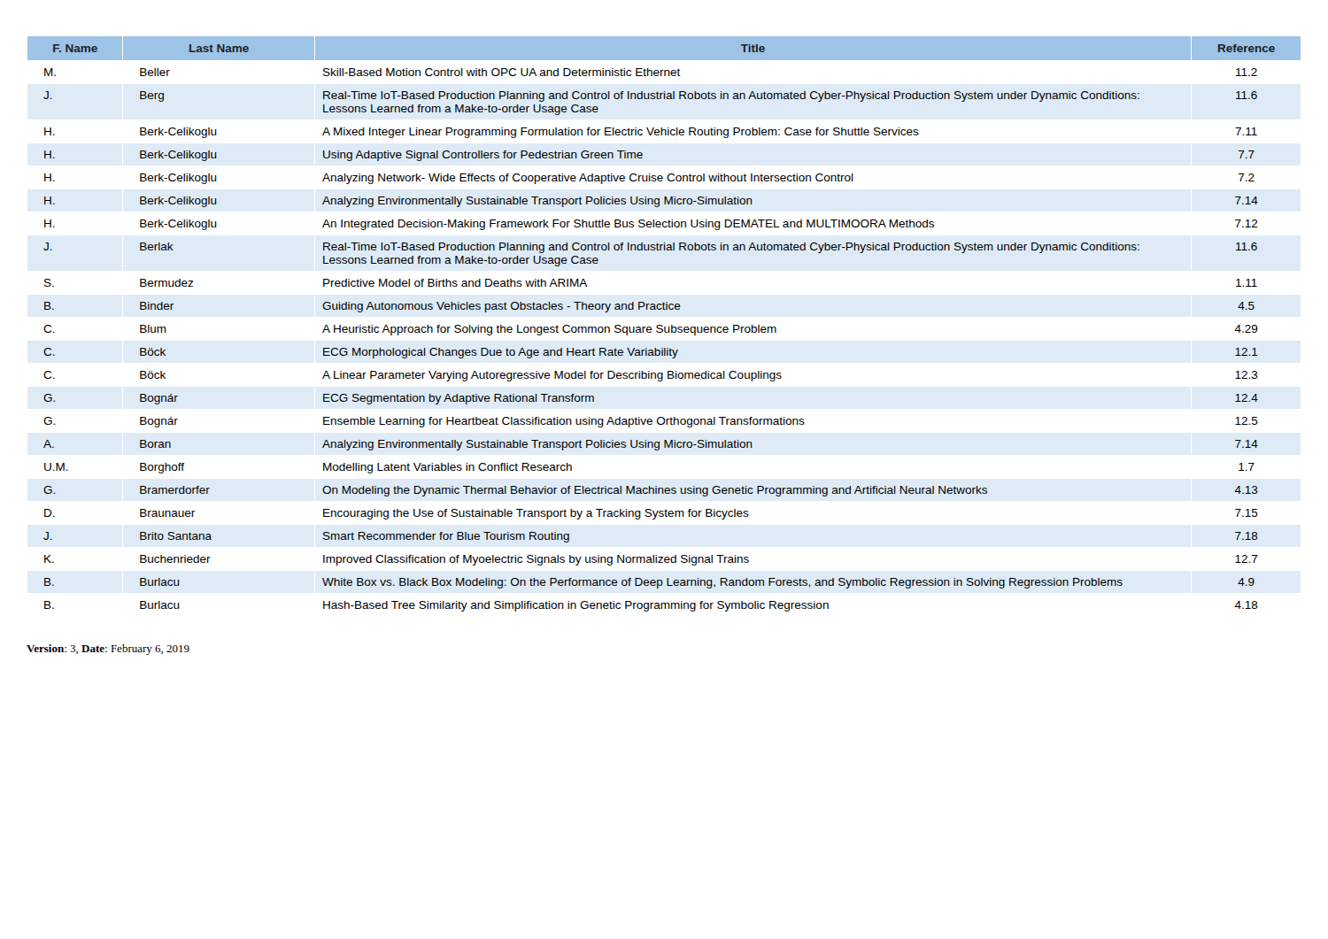| F. Name | Last Name | Title | Reference |
| --- | --- | --- | --- |
| M. | Beller | Skill-Based Motion Control with OPC UA and Deterministic Ethernet | 11.2 |
| J. | Berg | Real-Time IoT-Based Production Planning and Control of Industrial Robots in an Automated Cyber-Physical Production System under Dynamic Conditions: Lessons Learned from a Make-to-order Usage Case | 11.6 |
| H. | Berk-Celikoglu | A Mixed Integer Linear Programming Formulation for Electric Vehicle Routing Problem: Case for Shuttle Services | 7.11 |
| H. | Berk-Celikoglu | Using Adaptive Signal Controllers for Pedestrian Green Time | 7.7 |
| H. | Berk-Celikoglu | Analyzing Network- Wide Effects of Cooperative Adaptive Cruise Control without Intersection Control | 7.2 |
| H. | Berk-Celikoglu | Analyzing Environmentally Sustainable Transport Policies Using Micro-Simulation | 7.14 |
| H. | Berk-Celikoglu | An Integrated Decision-Making Framework For Shuttle Bus Selection Using DEMATEL and MULTIMOORA Methods | 7.12 |
| J. | Berlak | Real-Time IoT-Based Production Planning and Control of Industrial Robots in an Automated Cyber-Physical Production System under Dynamic Conditions: Lessons Learned from a Make-to-order Usage Case | 11.6 |
| S. | Bermudez | Predictive Model of Births and Deaths with ARIMA | 1.11 |
| B. | Binder | Guiding Autonomous Vehicles past Obstacles - Theory and Practice | 4.5 |
| C. | Blum | A Heuristic Approach for Solving the Longest Common Square Subsequence Problem | 4.29 |
| C. | Böck | ECG Morphological Changes Due to Age and Heart Rate Variability | 12.1 |
| C. | Böck | A Linear Parameter Varying Autoregressive Model for Describing Biomedical Couplings | 12.3 |
| G. | Bognár | ECG Segmentation by Adaptive Rational Transform | 12.4 |
| G. | Bognár | Ensemble Learning for Heartbeat Classification using Adaptive Orthogonal Transformations | 12.5 |
| A. | Boran | Analyzing Environmentally Sustainable Transport Policies Using Micro-Simulation | 7.14 |
| U.M. | Borghoff | Modelling Latent Variables in Conflict Research | 1.7 |
| G. | Bramerdorfer | On Modeling the Dynamic Thermal Behavior of Electrical Machines using Genetic Programming and Artificial Neural Networks | 4.13 |
| D. | Braunauer | Encouraging the Use of Sustainable Transport by a Tracking System for Bicycles | 7.15 |
| J. | Brito Santana | Smart Recommender for Blue Tourism Routing | 7.18 |
| K. | Buchenrieder | Improved Classification of Myoelectric Signals by using Normalized Signal Trains | 12.7 |
| B. | Burlacu | White Box vs. Black Box Modeling: On the Performance of Deep Learning, Random Forests, and Symbolic Regression in Solving Regression Problems | 4.9 |
| B. | Burlacu | Hash-Based Tree Similarity and Simplification in Genetic Programming for Symbolic Regression | 4.18 |
Version: 3, Date: February 6, 2019